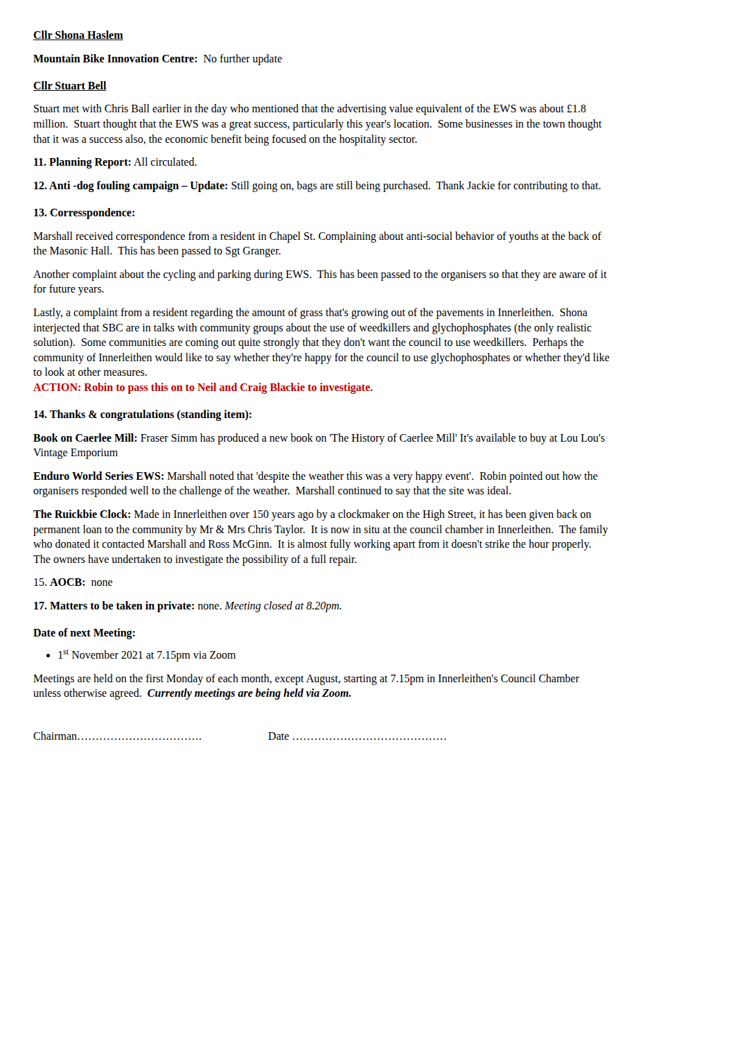Cllr Shona Haslem
Mountain Bike Innovation Centre: No further update
Cllr Stuart Bell
Stuart met with Chris Ball earlier in the day who mentioned that the advertising value equivalent of the EWS was about £1.8 million. Stuart thought that the EWS was a great success, particularly this year's location. Some businesses in the town thought that it was a success also, the economic benefit being focused on the hospitality sector.
11. Planning Report: All circulated.
12. Anti -dog fouling campaign – Update: Still going on, bags are still being purchased. Thank Jackie for contributing to that.
13. Corresspondence:
Marshall received correspondence from a resident in Chapel St. Complaining about anti-social behavior of youths at the back of the Masonic Hall. This has been passed to Sgt Granger.
Another complaint about the cycling and parking during EWS. This has been passed to the organisers so that they are aware of it for future years.
Lastly, a complaint from a resident regarding the amount of grass that's growing out of the pavements in Innerleithen. Shona interjected that SBC are in talks with community groups about the use of weedkillers and glychophosphates (the only realistic solution). Some communities are coming out quite strongly that they don't want the council to use weedkillers. Perhaps the community of Innerleithen would like to say whether they're happy for the council to use glychophosphates or whether they'd like to look at other measures.
ACTION: Robin to pass this on to Neil and Craig Blackie to investigate.
14. Thanks & congratulations (standing item):
Book on Caerlee Mill: Fraser Simm has produced a new book on 'The History of Caerlee Mill' It's available to buy at Lou Lou's Vintage Emporium
Enduro World Series EWS: Marshall noted that 'despite the weather this was a very happy event'. Robin pointed out how the organisers responded well to the challenge of the weather. Marshall continued to say that the site was ideal.
The Ruickbie Clock: Made in Innerleithen over 150 years ago by a clockmaker on the High Street, it has been given back on permanent loan to the community by Mr & Mrs Chris Taylor. It is now in situ at the council chamber in Innerleithen. The family who donated it contacted Marshall and Ross McGinn. It is almost fully working apart from it doesn't strike the hour properly. The owners have undertaken to investigate the possibility of a full repair.
15. AOCB: none
17. Matters to be taken in private: none. Meeting closed at 8.20pm.
Date of next Meeting:
1st November 2021 at 7.15pm via Zoom
Meetings are held on the first Monday of each month, except August, starting at 7.15pm in Innerleithen's Council Chamber unless otherwise agreed. Currently meetings are being held via Zoom.
Chairman……………………………. Date ……………………………………